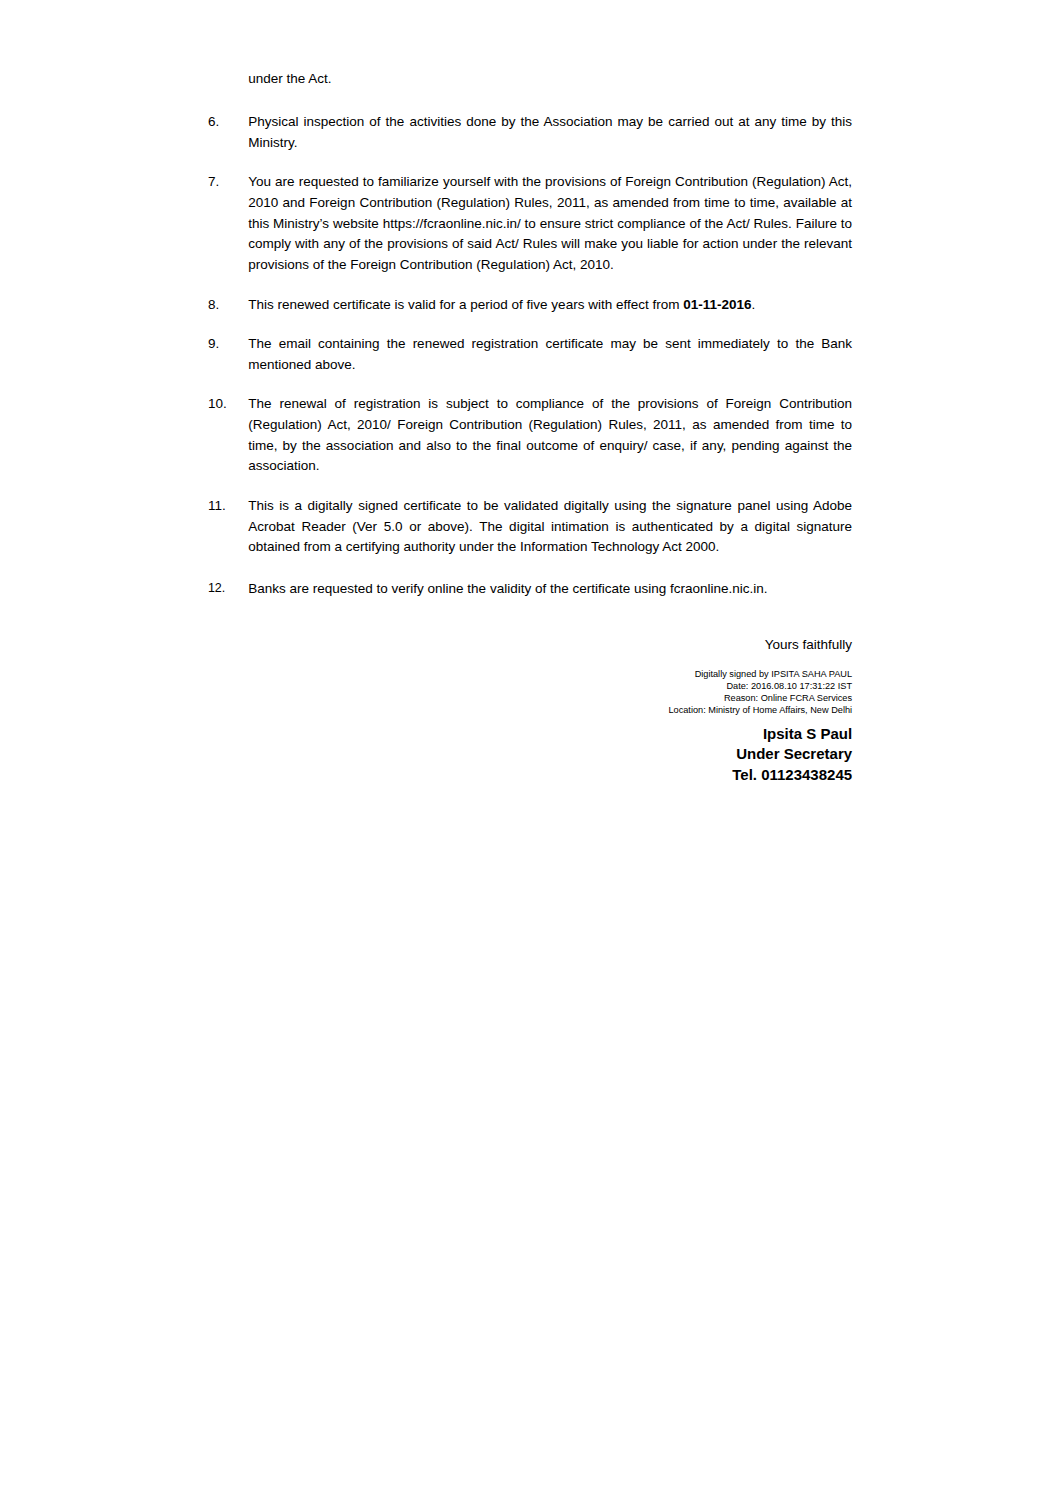under the Act.
6. Physical inspection of the activities done by the Association may be carried out at any time by this Ministry.
7. You are requested to familiarize yourself with the provisions of Foreign Contribution (Regulation) Act, 2010 and Foreign Contribution (Regulation) Rules, 2011, as amended from time to time, available at this Ministry’s website https://fcraonline.nic.in/ to ensure strict compliance of the Act/ Rules. Failure to comply with any of the provisions of said Act/ Rules will make you liable for action under the relevant provisions of the Foreign Contribution (Regulation) Act, 2010.
8. This renewed certificate is valid for a period of five years with effect from 01-11-2016.
9. The email containing the renewed registration certificate may be sent immediately to the Bank mentioned above.
10. The renewal of registration is subject to compliance of the provisions of Foreign Contribution (Regulation) Act, 2010/ Foreign Contribution (Regulation) Rules, 2011, as amended from time to time, by the association and also to the final outcome of enquiry/ case, if any, pending against the association.
11. This is a digitally signed certificate to be validated digitally using the signature panel using Adobe Acrobat Reader (Ver 5.0 or above). The digital intimation is authenticated by a digital signature obtained from a certifying authority under the Information Technology Act 2000.
12. Banks are requested to verify online the validity of the certificate using fcraonline.nic.in.
Yours faithfully
Digitally signed by IPSITA SAHA PAUL
Date: 2016.08.10 17:31:22 IST
Reason: Online FCRA Services
Location: Ministry of Home Affairs, New Delhi
Ipsita S Paul
Under Secretary
Tel. 01123438245